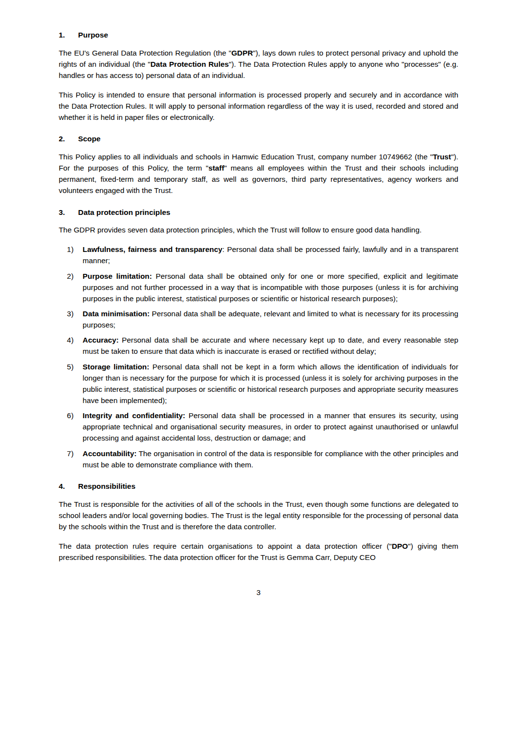1. Purpose
The EU's General Data Protection Regulation (the "GDPR"), lays down rules to protect personal privacy and uphold the rights of an individual (the "Data Protection Rules"). The Data Protection Rules apply to anyone who "processes" (e.g. handles or has access to) personal data of an individual.
This Policy is intended to ensure that personal information is processed properly and securely and in accordance with the Data Protection Rules. It will apply to personal information regardless of the way it is used, recorded and stored and whether it is held in paper files or electronically.
2. Scope
This Policy applies to all individuals and schools in Hamwic Education Trust, company number 10749662 (the "Trust"). For the purposes of this Policy, the term "staff" means all employees within the Trust and their schools including permanent, fixed-term and temporary staff, as well as governors, third party representatives, agency workers and volunteers engaged with the Trust.
3. Data protection principles
The GDPR provides seven data protection principles, which the Trust will follow to ensure good data handling.
Lawfulness, fairness and transparency: Personal data shall be processed fairly, lawfully and in a transparent manner;
Purpose limitation: Personal data shall be obtained only for one or more specified, explicit and legitimate purposes and not further processed in a way that is incompatible with those purposes (unless it is for archiving purposes in the public interest, statistical purposes or scientific or historical research purposes);
Data minimisation: Personal data shall be adequate, relevant and limited to what is necessary for its processing purposes;
Accuracy: Personal data shall be accurate and where necessary kept up to date, and every reasonable step must be taken to ensure that data which is inaccurate is erased or rectified without delay;
Storage limitation: Personal data shall not be kept in a form which allows the identification of individuals for longer than is necessary for the purpose for which it is processed (unless it is solely for archiving purposes in the public interest, statistical purposes or scientific or historical research purposes and appropriate security measures have been implemented);
Integrity and confidentiality: Personal data shall be processed in a manner that ensures its security, using appropriate technical and organisational security measures, in order to protect against unauthorised or unlawful processing and against accidental loss, destruction or damage; and
Accountability: The organisation in control of the data is responsible for compliance with the other principles and must be able to demonstrate compliance with them.
4. Responsibilities
The Trust is responsible for the activities of all of the schools in the Trust, even though some functions are delegated to school leaders and/or local governing bodies. The Trust is the legal entity responsible for the processing of personal data by the schools within the Trust and is therefore the data controller.
The data protection rules require certain organisations to appoint a data protection officer ("DPO") giving them prescribed responsibilities. The data protection officer for the Trust is Gemma Carr, Deputy CEO
3